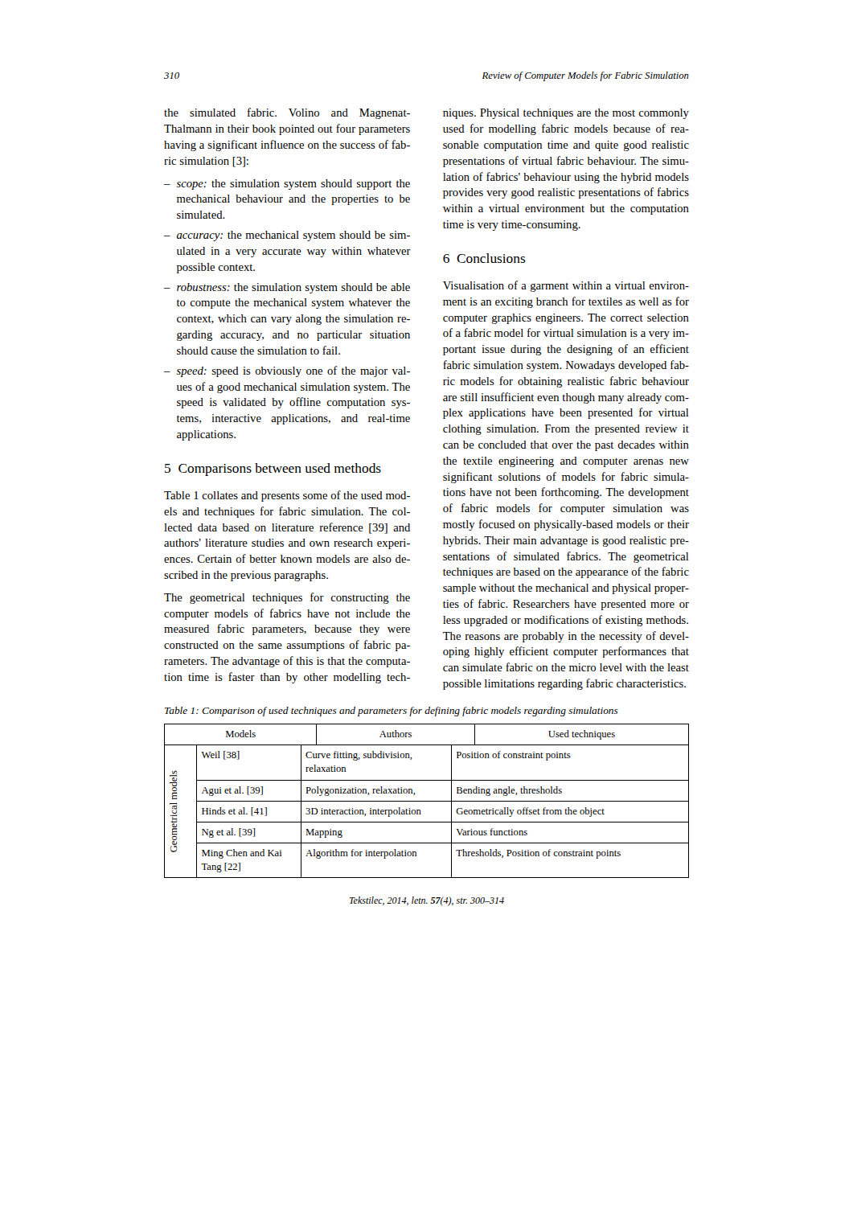310
Review of Computer Models for Fabric Simulation
the simulated fabric. Volino and Magnenat-Thalmann in their book pointed out four parameters having a significant influence on the success of fabric simulation [3]:
scope: the simulation system should support the mechanical behaviour and the properties to be simulated.
accuracy: the mechanical system should be simulated in a very accurate way within whatever possible context.
robustness: the simulation system should be able to compute the mechanical system whatever the context, which can vary along the simulation regarding accuracy, and no particular situation should cause the simulation to fail.
speed: speed is obviously one of the major values of a good mechanical simulation system. The speed is validated by offline computation systems, interactive applications, and real-time applications.
5 Comparisons between used methods
Table 1 collates and presents some of the used models and techniques for fabric simulation. The collected data based on literature reference [39] and authors' literature studies and own research experiences. Certain of better known models are also described in the previous paragraphs.
The geometrical techniques for constructing the computer models of fabrics have not include the measured fabric parameters, because they were constructed on the same assumptions of fabric parameters. The advantage of this is that the computation time is faster than by other modelling techniques. Physical techniques are the most commonly used for modelling fabric models because of reasonable computation time and quite good realistic presentations of virtual fabric behaviour. The simulation of fabrics' behaviour using the hybrid models provides very good realistic presentations of fabrics within a virtual environment but the computation time is very time-consuming.
6 Conclusions
Visualisation of a garment within a virtual environment is an exciting branch for textiles as well as for computer graphics engineers. The correct selection of a fabric model for virtual simulation is a very important issue during the designing of an efficient fabric simulation system. Nowadays developed fabric models for obtaining realistic fabric behaviour are still insufficient even though many already complex applications have been presented for virtual clothing simulation. From the presented review it can be concluded that over the past decades within the textile engineering and computer arenas new significant solutions of models for fabric simulations have not been forthcoming. The development of fabric models for computer simulation was mostly focused on physically-based models or their hybrids. Their main advantage is good realistic presentations of simulated fabrics. The geometrical techniques are based on the appearance of the fabric sample without the mechanical and physical properties of fabric. Researchers have presented more or less upgraded or modifications of existing methods. The reasons are probably in the necessity of developing highly efficient computer performances that can simulate fabric on the micro level with the least possible limitations regarding fabric characteristics.
Table 1: Comparison of used techniques and parameters for defining fabric models regarding simulations
| Models | Authors | Used techniques |
| --- | --- | --- |
| Geometrical models | Weil [38] | Curve fitting, subdivision, relaxation | Position of constraint points |
| Agui et al. [39] | Polygonization, relaxation, | Bending angle, thresholds |
| Hinds et al. [41] | 3D interaction, interpolation | Geometrically offset from the object |
| Ng et al. [39] | Mapping | Various functions |
| Ming Chen and Kai Tang [22] | Algorithm for interpolation | Thresholds, Position of constraint points |
Tekstilec, 2014, letn. 57(4), str. 300–314